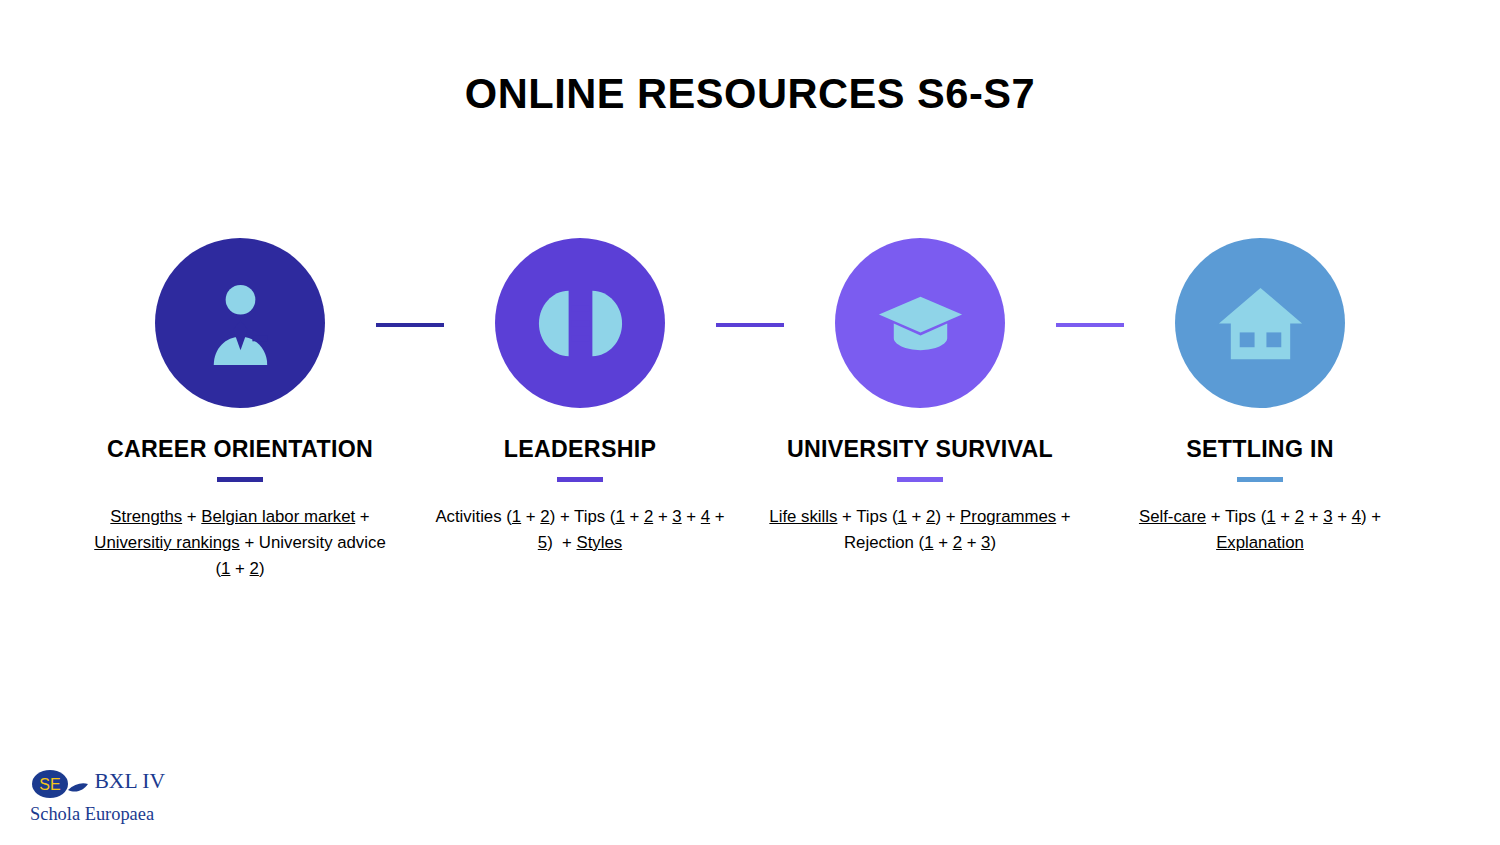ONLINE RESOURCES S6-S7
CAREER ORIENTATION
Strengths + Belgian labor market + Universitiy rankings + University advice (1 + 2)
LEADERSHIP
Activities (1 + 2) + Tips (1 + 2 + 3 + 4 + 5) + Styles
UNIVERSITY SURVIVAL
Life skills + Tips (1 + 2) + Programmes + Rejection (1 + 2 + 3)
SETTLING IN
Self-care + Tips (1 + 2 + 3 + 4) + Explanation
SE BXL IV
Schola Europaea